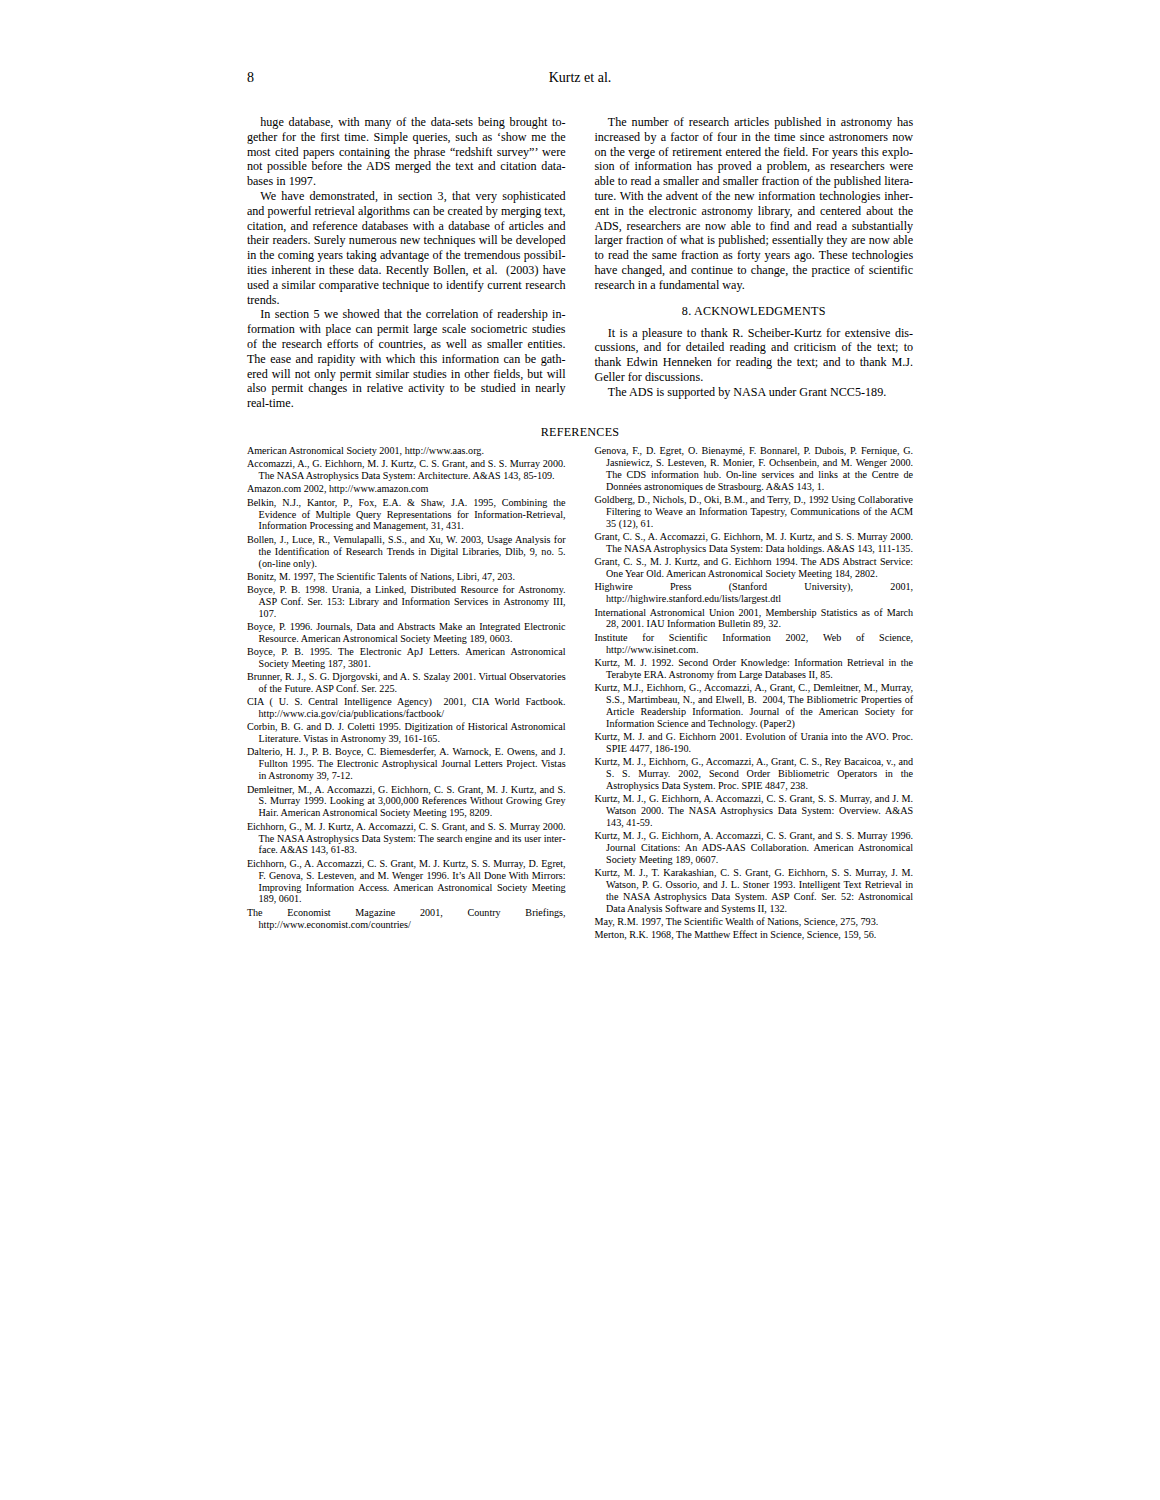8
Kurtz et al.
huge database, with many of the data-sets being brought together for the first time. Simple queries, such as ‘show me the most cited papers containing the phrase “redshift survey”’ were not possible before the ADS merged the text and citation databases in 1997.
We have demonstrated, in section 3, that very sophisticated and powerful retrieval algorithms can be created by merging text, citation, and reference databases with a database of articles and their readers. Surely numerous new techniques will be developed in the coming years taking advantage of the tremendous possibilities inherent in these data. Recently Bollen, et al. (2003) have used a similar comparative technique to identify current research trends.
In section 5 we showed that the correlation of readership information with place can permit large scale sociometric studies of the research efforts of countries, as well as smaller entities. The ease and rapidity with which this information can be gathered will not only permit similar studies in other fields, but will also permit changes in relative activity to be studied in nearly real-time.
The number of research articles published in astronomy has increased by a factor of four in the time since astronomers now on the verge of retirement entered the field. For years this explosion of information has proved a problem, as researchers were able to read a smaller and smaller fraction of the published literature. With the advent of the new information technologies inherent in the electronic astronomy library, and centered about the ADS, researchers are now able to find and read a substantially larger fraction of what is published; essentially they are now able to read the same fraction as forty years ago. These technologies have changed, and continue to change, the practice of scientific research in a fundamental way.
8. Acknowledgments
It is a pleasure to thank R. Scheiber-Kurtz for extensive discussions, and for detailed reading and criticism of the text; to thank Edwin Henneken for reading the text; and to thank M.J. Geller for discussions.
The ADS is supported by NASA under Grant NCC5-189.
References
American Astronomical Society 2001, http://www.aas.org.
Accomazzi, A., G. Eichhorn, M. J. Kurtz, C. S. Grant, and S. S. Murray 2000. The NASA Astrophysics Data System: Architecture. A&AS 143, 85-109.
Amazon.com 2002, http://www.amazon.com
Belkin, N.J., Kantor, P., Fox, E.A. & Shaw, J.A. 1995, Combining the Evidence of Multiple Query Representations for Information-Retrieval, Information Processing and Management, 31, 431.
Bollen, J., Luce, R., Vemulapalli, S.S., and Xu, W. 2003, Usage Analysis for the Identification of Research Trends in Digital Libraries, Dlib, 9, no. 5. (on-line only).
Bonitz, M. 1997, The Scientific Talents of Nations, Libri, 47, 203.
Boyce, P. B. 1998. Urania, a Linked, Distributed Resource for Astronomy. ASP Conf. Ser. 153: Library and Information Services in Astronomy III, 107.
Boyce, P. 1996. Journals, Data and Abstracts Make an Integrated Electronic Resource. American Astronomical Society Meeting 189, 0603.
Boyce, P. B. 1995. The Electronic ApJ Letters. American Astronomical Society Meeting 187, 3801.
Brunner, R. J., S. G. Djorgovski, and A. S. Szalay 2001. Virtual Observatories of the Future. ASP Conf. Ser. 225.
CIA ( U. S. Central Intelligence Agency) 2001, CIA World Factbook. http://www.cia.gov/cia/publications/factbook/
Corbin, B. G. and D. J. Coletti 1995. Digitization of Historical Astronomical Literature. Vistas in Astronomy 39, 161-165.
Dalterio, H. J., P. B. Boyce, C. Biemesderfer, A. Warnock, E. Owens, and J. Fullton 1995. The Electronic Astrophysical Journal Letters Project. Vistas in Astronomy 39, 7-12.
Demleitner, M., A. Accomazzi, G. Eichhorn, C. S. Grant, M. J. Kurtz, and S. S. Murray 1999. Looking at 3,000,000 References Without Growing Grey Hair. American Astronomical Society Meeting 195, 8209.
Eichhorn, G., M. J. Kurtz, A. Accomazzi, C. S. Grant, and S. S. Murray 2000. The NASA Astrophysics Data System: The search engine and its user interface. A&AS 143, 61-83.
Eichhorn, G., A. Accomazzi, C. S. Grant, M. J. Kurtz, S. S. Murray, D. Egret, F. Genova, S. Lesteven, and M. Wenger 1996. It’s All Done With Mirrors: Improving Information Access. American Astronomical Society Meeting 189, 0601.
The Economist Magazine 2001, Country Briefings, http://www.economist.com/countries/
Genova, F., D. Egret, O. Bienaymé, F. Bonnarel, P. Dubois, P. Fernique, G. Jasniewicz, S. Lesteven, R. Monier, F. Ochsenbein, and M. Wenger 2000. The CDS information hub. On-line services and links at the Centre de Données astronomiques de Strasbourg. A&AS 143, 1.
Goldberg, D., Nichols, D., Oki, B.M., and Terry, D., 1992 Using Collaborative Filtering to Weave an Information Tapestry, Communications of the ACM 35 (12), 61.
Grant, C. S., A. Accomazzi, G. Eichhorn, M. J. Kurtz, and S. S. Murray 2000. The NASA Astrophysics Data System: Data holdings. A&AS 143, 111-135.
Grant, C. S., M. J. Kurtz, and G. Eichhorn 1994. The ADS Abstract Service: One Year Old. American Astronomical Society Meeting 184, 2802.
Highwire Press (Stanford University), 2001, http://highwire.stanford.edu/lists/largest.dtl
International Astronomical Union 2001, Membership Statistics as of March 28, 2001. IAU Information Bulletin 89, 32.
Institute for Scientific Information 2002, Web of Science, http://www.isinet.com.
Kurtz, M. J. 1992. Second Order Knowledge: Information Retrieval in the Terabyte ERA. Astronomy from Large Databases II, 85.
Kurtz, M.J., Eichhorn, G., Accomazzi, A., Grant, C., Demleitner, M., Murray, S.S., Martimbeau, N., and Elwell, B. 2004, The Bibliometric Properties of Article Readership Information. Journal of the American Society for Information Science and Technology. (Paper2)
Kurtz, M. J. and G. Eichhorn 2001. Evolution of Urania into the AVO. Proc. SPIE 4477, 186-190.
Kurtz, M. J., Eichhorn, G., Accomazzi, A., Grant, C. S., Rey Bacaicoa, v., and S. S. Murray. 2002, Second Order Bibliometric Operators in the Astrophysics Data System. Proc. SPIE 4847, 238.
Kurtz, M. J., G. Eichhorn, A. Accomazzi, C. S. Grant, S. S. Murray, and J. M. Watson 2000. The NASA Astrophysics Data System: Overview. A&AS 143, 41-59.
Kurtz, M. J., G. Eichhorn, A. Accomazzi, C. S. Grant, and S. S. Murray 1996. Journal Citations: An ADS-AAS Collaboration. American Astronomical Society Meeting 189, 0607.
Kurtz, M. J., T. Karakashian, C. S. Grant, G. Eichhorn, S. S. Murray, J. M. Watson, P. G. Ossorio, and J. L. Stoner 1993. Intelligent Text Retrieval in the NASA Astrophysics Data System. ASP Conf. Ser. 52: Astronomical Data Analysis Software and Systems II, 132.
May, R.M. 1997, The Scientific Wealth of Nations, Science, 275, 793.
Merton, R.K. 1968, The Matthew Effect in Science, Science, 159, 56.